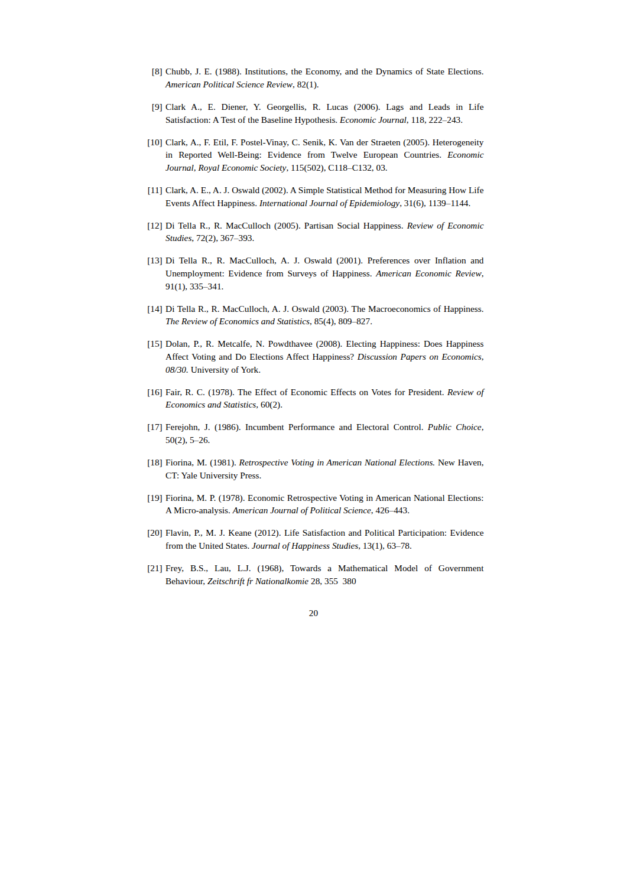[8] Chubb, J. E. (1988). Institutions, the Economy, and the Dynamics of State Elections. American Political Science Review, 82(1).
[9] Clark A., E. Diener, Y. Georgellis, R. Lucas (2006). Lags and Leads in Life Satisfaction: A Test of the Baseline Hypothesis. Economic Journal, 118, 222–243.
[10] Clark, A., F. Etil, F. Postel-Vinay, C. Senik, K. Van der Straeten (2005). Heterogeneity in Reported Well-Being: Evidence from Twelve European Countries. Economic Journal, Royal Economic Society, 115(502), C118–C132, 03.
[11] Clark, A. E., A. J. Oswald (2002). A Simple Statistical Method for Measuring How Life Events Affect Happiness. International Journal of Epidemiology, 31(6), 1139–1144.
[12] Di Tella R., R. MacCulloch (2005). Partisan Social Happiness. Review of Economic Studies, 72(2), 367–393.
[13] Di Tella R., R. MacCulloch, A. J. Oswald (2001). Preferences over Inflation and Unemployment: Evidence from Surveys of Happiness. American Economic Review, 91(1), 335–341.
[14] Di Tella R., R. MacCulloch, A. J. Oswald (2003). The Macroeconomics of Happiness. The Review of Economics and Statistics, 85(4), 809–827.
[15] Dolan, P., R. Metcalfe, N. Powdthavee (2008). Electing Happiness: Does Happiness Affect Voting and Do Elections Affect Happiness? Discussion Papers on Economics, 08/30. University of York.
[16] Fair, R. C. (1978). The Effect of Economic Effects on Votes for President. Review of Economics and Statistics, 60(2).
[17] Ferejohn, J. (1986). Incumbent Performance and Electoral Control. Public Choice, 50(2), 5–26.
[18] Fiorina, M. (1981). Retrospective Voting in American National Elections. New Haven, CT: Yale University Press.
[19] Fiorina, M. P. (1978). Economic Retrospective Voting in American National Elections: A Micro-analysis. American Journal of Political Science, 426–443.
[20] Flavin, P., M. J. Keane (2012). Life Satisfaction and Political Participation: Evidence from the United States. Journal of Happiness Studies, 13(1), 63–78.
[21] Frey, B.S., Lau, L.J. (1968), Towards a Mathematical Model of Government Behaviour, Zeitschrift fr Nationalkomie 28, 355 380
20